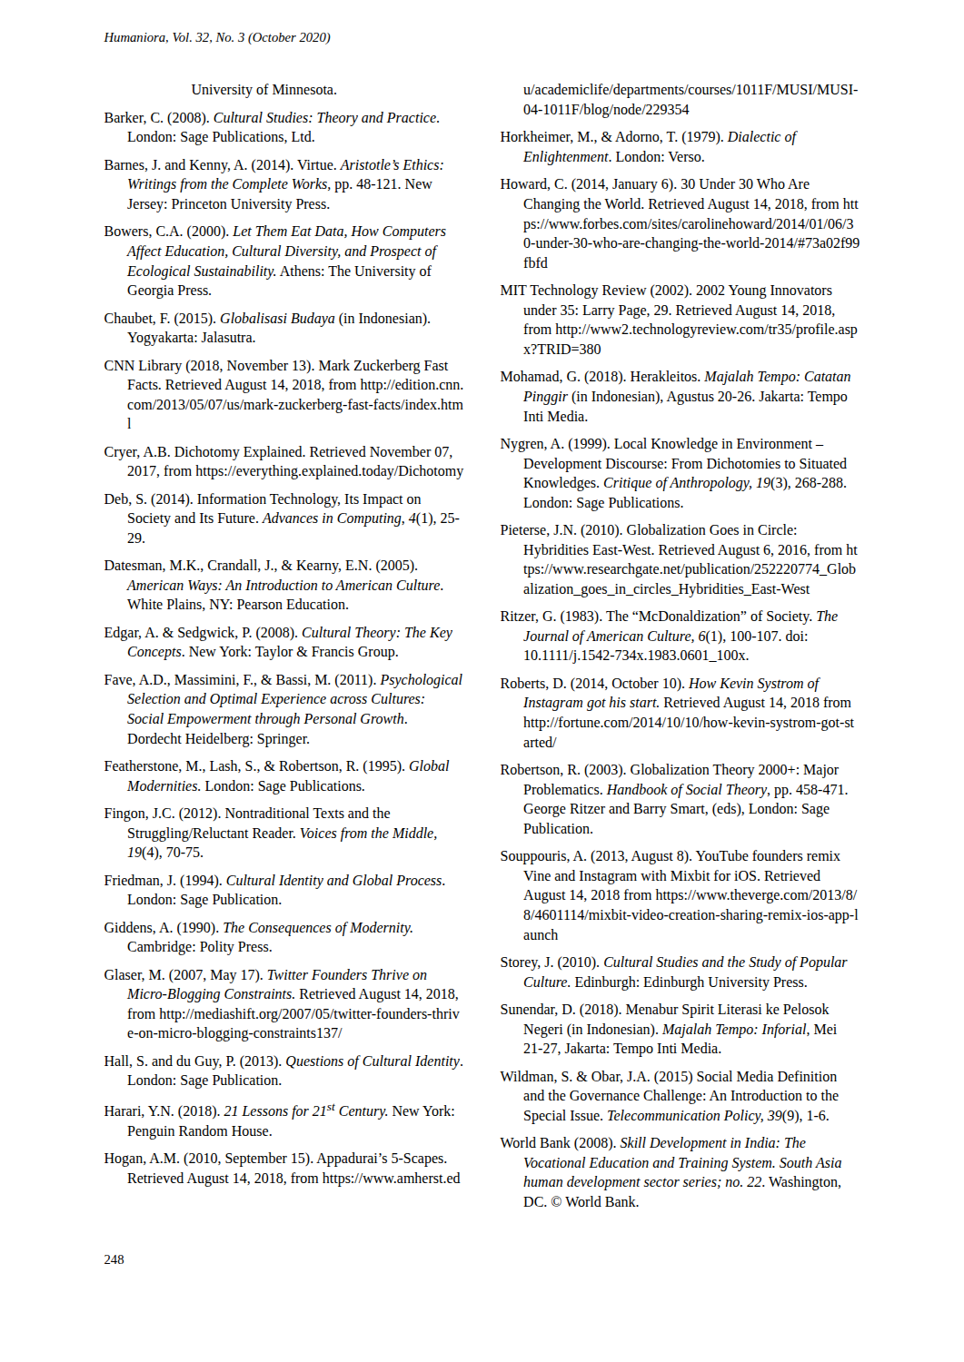Humaniora, Vol. 32, No. 3 (October 2020)
University of Minnesota.
Barker, C. (2008). Cultural Studies: Theory and Practice. London: Sage Publications, Ltd.
Barnes, J. and Kenny, A. (2014). Virtue. Aristotle’s Ethics: Writings from the Complete Works, pp. 48-121. New Jersey: Princeton University Press.
Bowers, C.A. (2000). Let Them Eat Data, How Computers Affect Education, Cultural Diversity, and Prospect of Ecological Sustainability. Athens: The University of Georgia Press.
Chaubet, F. (2015). Globalisasi Budaya (in Indonesian). Yogyakarta: Jalasutra.
CNN Library (2018, November 13). Mark Zuckerberg Fast Facts. Retrieved August 14, 2018, from http://edition.cnn.com/2013/05/07/us/mark-zuckerberg-fast-facts/index.html
Cryer, A.B. Dichotomy Explained. Retrieved November 07, 2017, from https://everything.explained.today/Dichotomy
Deb, S. (2014). Information Technology, Its Impact on Society and Its Future. Advances in Computing, 4(1), 25-29.
Datesman, M.K., Crandall, J., & Kearny, E.N. (2005). American Ways: An Introduction to American Culture. White Plains, NY: Pearson Education.
Edgar, A. & Sedgwick, P. (2008). Cultural Theory: The Key Concepts. New York: Taylor & Francis Group.
Fave, A.D., Massimini, F., & Bassi, M. (2011). Psychological Selection and Optimal Experience across Cultures: Social Empowerment through Personal Growth. Dordecht Heidelberg: Springer.
Featherstone, M., Lash, S., & Robertson, R. (1995). Global Modernities. London: Sage Publications.
Fingon, J.C. (2012). Nontraditional Texts and the Struggling/Reluctant Reader. Voices from the Middle, 19(4), 70-75.
Friedman, J. (1994). Cultural Identity and Global Process. London: Sage Publication.
Giddens, A. (1990). The Consequences of Modernity. Cambridge: Polity Press.
Glaser, M. (2007, May 17). Twitter Founders Thrive on Micro-Blogging Constraints. Retrieved August 14, 2018, from http://mediashift.org/2007/05/twitter-founders-thrive-on-micro-blogging-constraints137/
Hall, S. and du Guy, P. (2013). Questions of Cultural Identity. London: Sage Publication.
Harari, Y.N. (2018). 21 Lessons for 21st Century. New York: Penguin Random House.
Hogan, A.M. (2010, September 15). Appadurai’s 5-Scapes. Retrieved August 14, 2018, from https://www.amherst.edu/academiclife/departments/courses/1011F/MUSI/MUSI-04-1011F/blog/node/229354
Horkheimer, M., & Adorno, T. (1979). Dialectic of Enlightenment. London: Verso.
Howard, C. (2014, January 6). 30 Under 30 Who Are Changing the World. Retrieved August 14, 2018, from https://www.forbes.com/sites/carolinehoward/2014/01/06/30-under-30-who-are-changing-the-world-2014/#73a02f99fbfd
MIT Technology Review (2002). 2002 Young Innovators under 35: Larry Page, 29. Retrieved August 14, 2018, from http://www2.technologyreview.com/tr35/profile.aspx?TRID=380
Mohamad, G. (2018). Herakleitos. Majalah Tempo: Catatan Pinggir (in Indonesian), Agustus 20-26. Jakarta: Tempo Inti Media.
Nygren, A. (1999). Local Knowledge in Environment – Development Discourse: From Dichotomies to Situated Knowledges. Critique of Anthropology, 19(3), 268-288. London: Sage Publications.
Pieterse, J.N. (2010). Globalization Goes in Circle: Hybridities East-West. Retrieved August 6, 2016, from https://www.researchgate.net/publication/252220774_Globalization_goes_in_circles_Hybridities_East-West
Ritzer, G. (1983). The “McDonaldization” of Society. The Journal of American Culture, 6(1), 100-107. doi: 10.1111/j.1542-734x.1983.0601_100x.
Roberts, D. (2014, October 10). How Kevin Systrom of Instagram got his start. Retrieved August 14, 2018 from http://fortune.com/2014/10/10/how-kevin-systrom-got-started/
Robertson, R. (2003). Globalization Theory 2000+: Major Problematics. Handbook of Social Theory, pp. 458-471. George Ritzer and Barry Smart, (eds), London: Sage Publication.
Souppouris, A. (2013, August 8). YouTube founders remix Vine and Instagram with Mixbit for iOS. Retrieved August 14, 2018 from https://www.theverge.com/2013/8/8/4601114/mixbit-video-creation-sharing-remix-ios-app-launch
Storey, J. (2010). Cultural Studies and the Study of Popular Culture. Edinburgh: Edinburgh University Press.
Sunendar, D. (2018). Menabur Spirit Literasi ke Pelosok Negeri (in Indonesian). Majalah Tempo: Inforial, Mei 21-27, Jakarta: Tempo Inti Media.
Wildman, S. & Obar, J.A. (2015) Social Media Definition and the Governance Challenge: An Introduction to the Special Issue. Telecommunication Policy, 39(9), 1-6.
World Bank (2008). Skill Development in India: The Vocational Education and Training System. South Asia human development sector series; no. 22. Washington, DC. © World Bank.
248